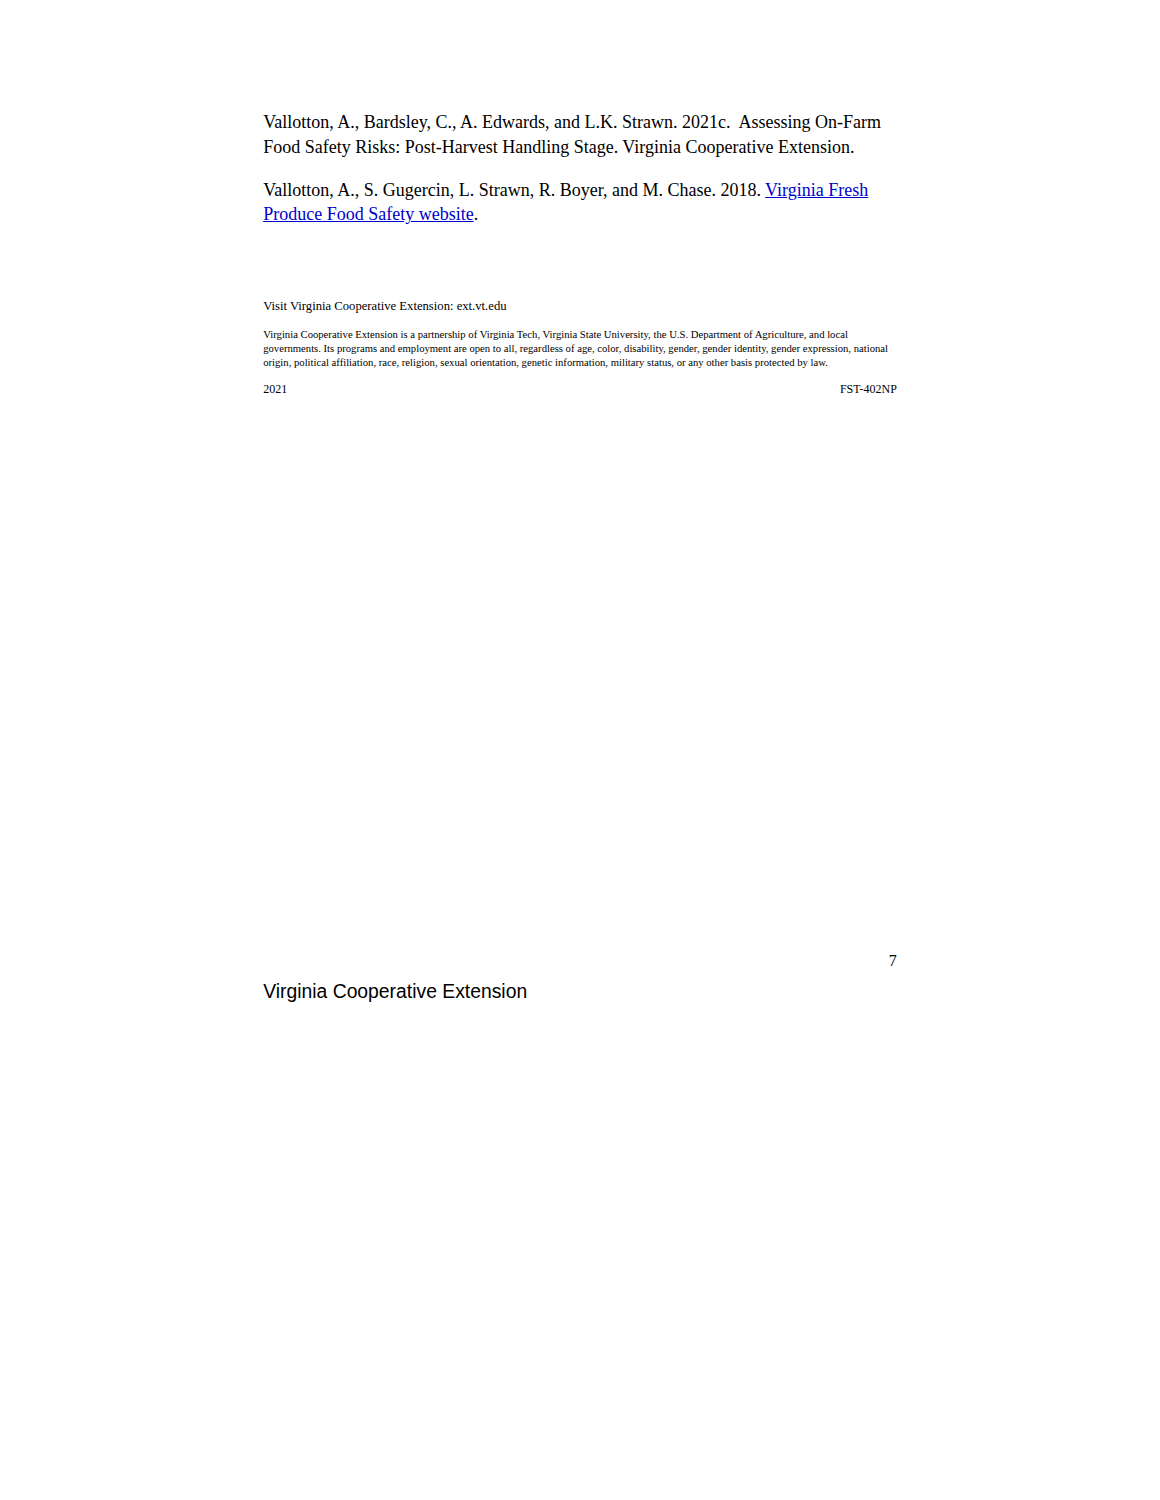Vallotton, A., Bardsley, C., A. Edwards, and L.K. Strawn. 2021c. Assessing On-Farm Food Safety Risks: Post-Harvest Handling Stage. Virginia Cooperative Extension.
Vallotton, A., S. Gugercin, L. Strawn, R. Boyer, and M. Chase. 2018. Virginia Fresh Produce Food Safety website.
Visit Virginia Cooperative Extension: ext.vt.edu
Virginia Cooperative Extension is a partnership of Virginia Tech, Virginia State University, the U.S. Department of Agriculture, and local governments. Its programs and employment are open to all, regardless of age, color, disability, gender, gender identity, gender expression, national origin, political affiliation, race, religion, sexual orientation, genetic information, military status, or any other basis protected by law.
2021
FST-402NP
7
Virginia Cooperative Extension